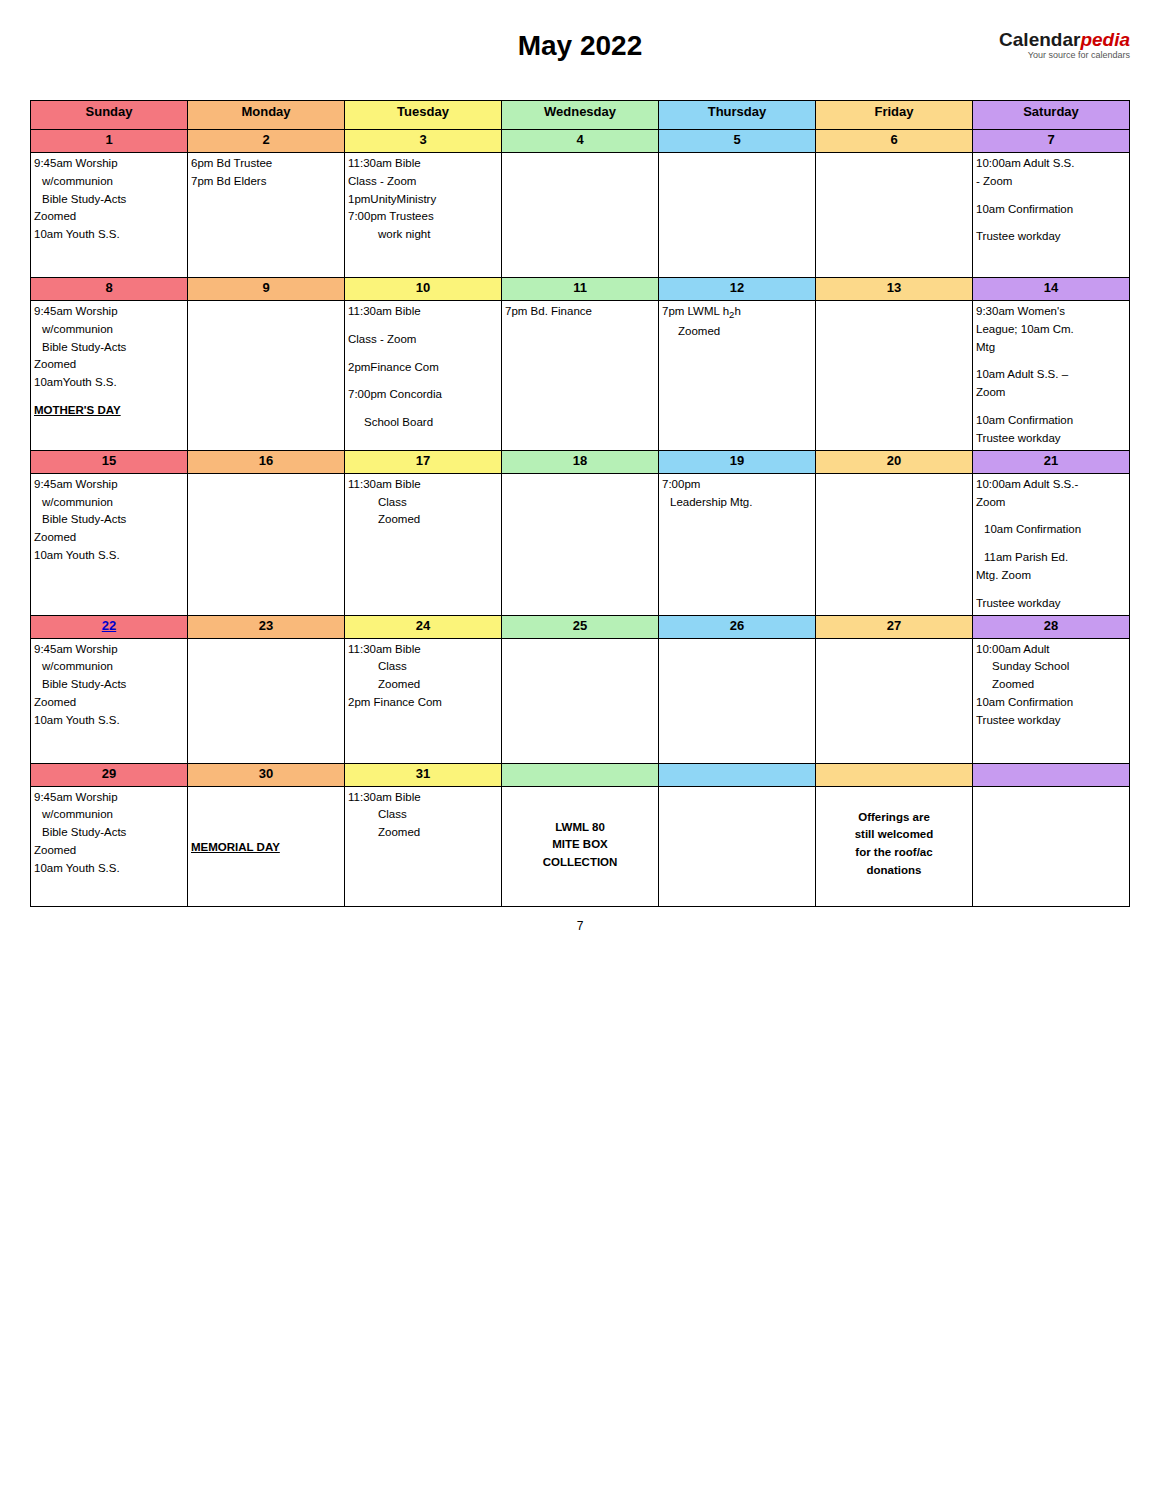Calendarpedia
Your source for calendars
May 2022
| Sunday | Monday | Tuesday | Wednesday | Thursday | Friday | Saturday |
| --- | --- | --- | --- | --- | --- | --- |
| 1 | 2 | 3 | 4 | 5 | 6 | 7 |
| 9:45am Worship w/communion Bible Study-Acts Zoomed 10am Youth S.S. | 6pm Bd Trustee 7pm Bd Elders | 11:30am Bible Class - Zoom 1pmUnityMinistry 7:00pm Trustees work night | | | | 10:00am Adult S.S. - Zoom 10am Confirmation Trustee workday |
| 8 | 9 | 10 | 11 | 12 | 13 | 14 |
| 9:45am Worship w/communion Bible Study-Acts Zoomed 10amYouth S.S. MOTHER'S DAY | | 11:30am Bible Class - Zoom 2pmFinance Com 7:00pm Concordia School Board | 7pm Bd. Finance | 7pm LWML h 2 h Zoomed | | 9:30am Women's League; 10am Cm. Mtg 10am Adult S.S. – Zoom 10am Confirmation Trustee workday |
| 15 | 16 | 17 | 18 | 19 | 20 | 21 |
| 9:45am Worship w/communion Bible Study-Acts Zoomed 10am Youth S.S. | | 11:30am Bible Class Zoomed | | 7:00pm Leadership Mtg. | | 10:00am Adult S.S.- Zoom 10am Confirmation 11am Parish Ed. Mtg. Zoom Trustee workday |
| 22 | 23 | 24 | 25 | 26 | 27 | 28 |
| 9:45am Worship w/communion Bible Study-Acts Zoomed 10am Youth S.S. | | 11:30am Bible Class Zoomed 2pm Finance Com | | | | 10:00am Adult Sunday School Zoomed 10am Confirmation Trustee workday |
| 29 | 30 | 31 | | | | |
| 9:45am Worship w/communion Bible Study-Acts Zoomed 10am Youth S.S. | MEMORIAL DAY | 11:30am Bible Class Zoomed | LWML 80 MITE BOX COLLECTION | | Offerings are still welcomed for the roof/ac donations | |
7